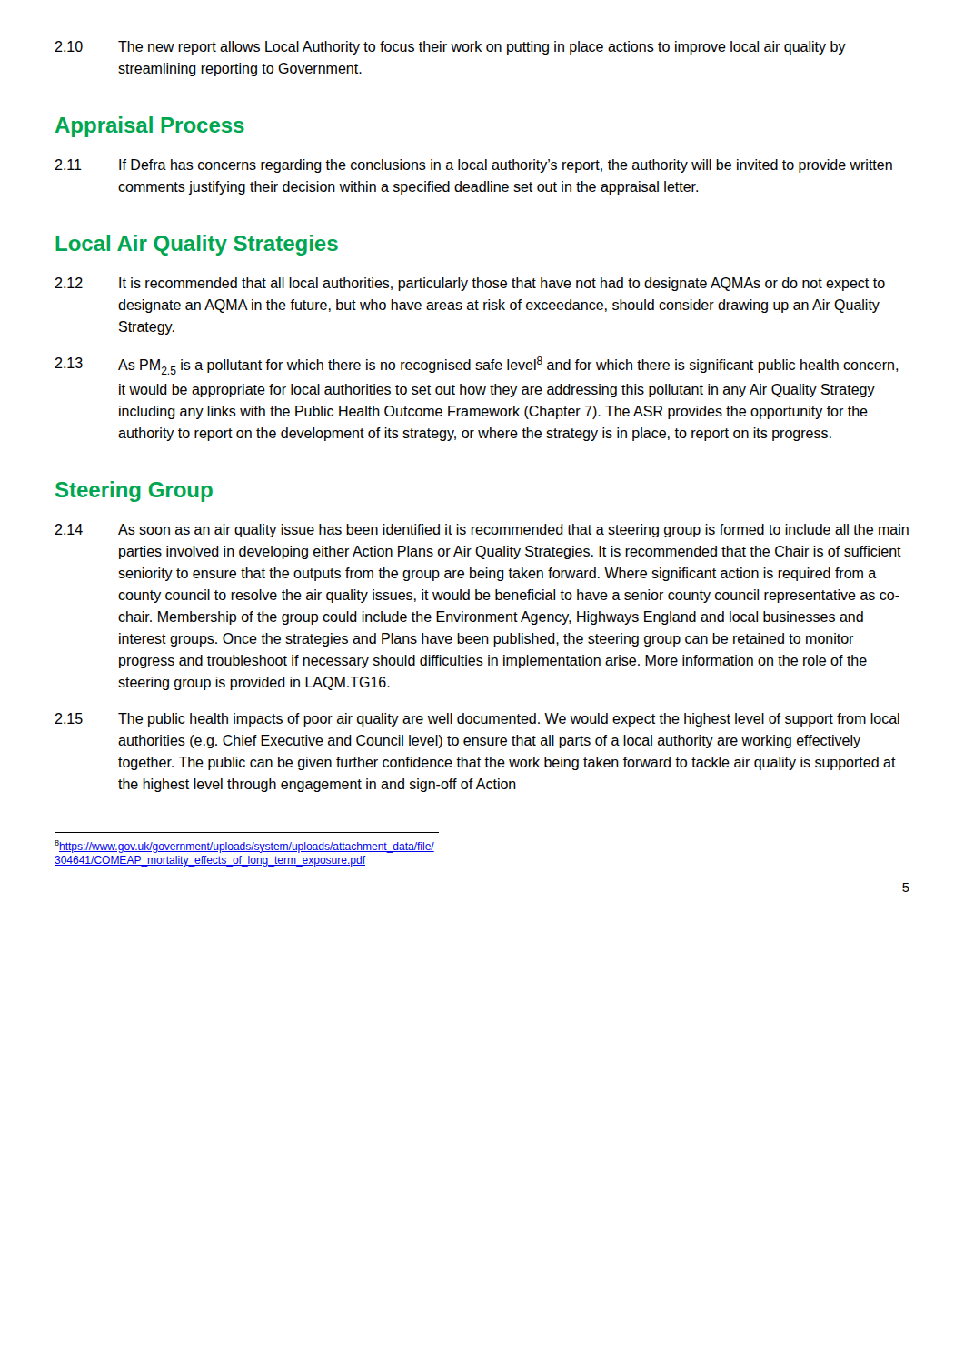2.10
The new report allows Local Authority to focus their work on putting in place actions to improve local air quality by streamlining reporting to Government.
Appraisal Process
2.11
If Defra has concerns regarding the conclusions in a local authority’s report, the authority will be invited to provide written comments justifying their decision within a specified deadline set out in the appraisal letter.
Local Air Quality Strategies
2.12
It is recommended that all local authorities, particularly those that have not had to designate AQMAs or do not expect to designate an AQMA in the future, but who have areas at risk of exceedance, should consider drawing up an Air Quality Strategy.
2.13
As PM2.5 is a pollutant for which there is no recognised safe level8 and for which there is significant public health concern, it would be appropriate for local authorities to set out how they are addressing this pollutant in any Air Quality Strategy including any links with the Public Health Outcome Framework (Chapter 7). The ASR provides the opportunity for the authority to report on the development of its strategy, or where the strategy is in place, to report on its progress.
Steering Group
2.14
As soon as an air quality issue has been identified it is recommended that a steering group is formed to include all the main parties involved in developing either Action Plans or Air Quality Strategies. It is recommended that the Chair is of sufficient seniority to ensure that the outputs from the group are being taken forward. Where significant action is required from a county council to resolve the air quality issues, it would be beneficial to have a senior county council representative as co-chair. Membership of the group could include the Environment Agency, Highways England and local businesses and interest groups. Once the strategies and Plans have been published, the steering group can be retained to monitor progress and troubleshoot if necessary should difficulties in implementation arise. More information on the role of the steering group is provided in LAQM.TG16.
2.15
The public health impacts of poor air quality are well documented. We would expect the highest level of support from local authorities (e.g. Chief Executive and Council level) to ensure that all parts of a local authority are working effectively together. The public can be given further confidence that the work being taken forward to tackle air quality is supported at the highest level through engagement in and sign-off of Action
8https://www.gov.uk/government/uploads/system/uploads/attachment_data/file/304641/COMEAP_mortality_effects_of_long_term_exposure.pdf
5